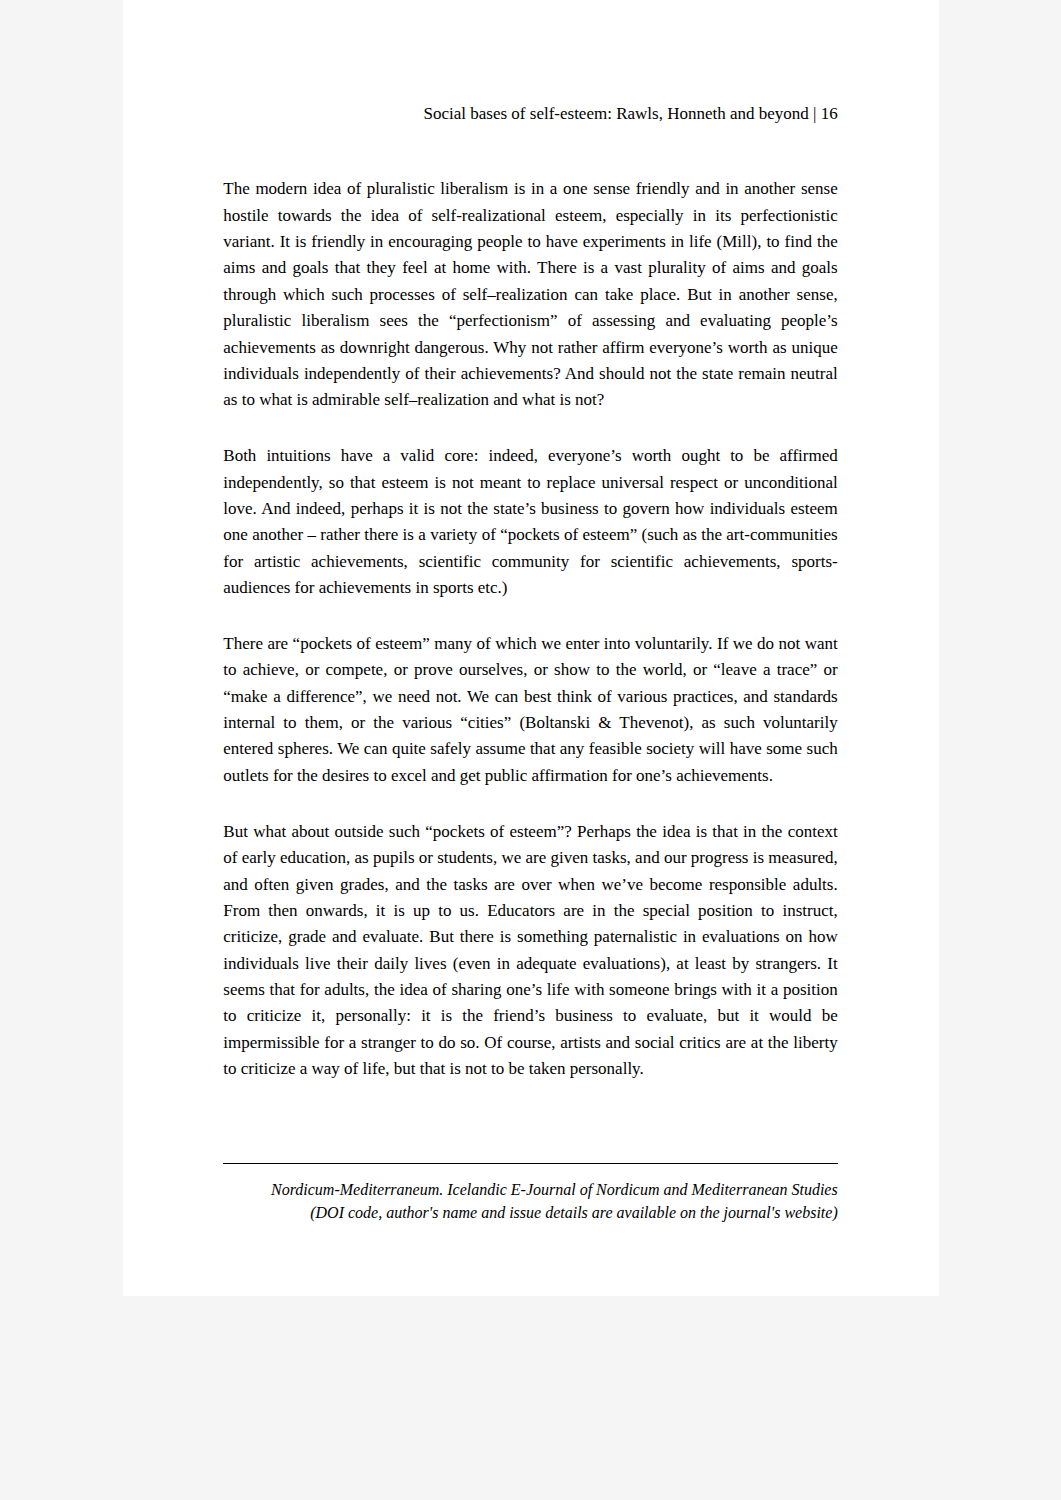Social bases of self-esteem: Rawls, Honneth and beyond | 16
The modern idea of pluralistic liberalism is in a one sense friendly and in another sense hostile towards the idea of self-realizational esteem, especially in its perfectionistic variant. It is friendly in encouraging people to have experiments in life (Mill), to find the aims and goals that they feel at home with. There is a vast plurality of aims and goals through which such processes of self–realization can take place. But in another sense, pluralistic liberalism sees the “perfectionism” of assessing and evaluating people’s achievements as downright dangerous. Why not rather affirm everyone’s worth as unique individuals independently of their achievements? And should not the state remain neutral as to what is admirable self–realization and what is not?
Both intuitions have a valid core: indeed, everyone’s worth ought to be affirmed independently, so that esteem is not meant to replace universal respect or unconditional love. And indeed, perhaps it is not the state’s business to govern how individuals esteem one another – rather there is a variety of “pockets of esteem” (such as the art-communities for artistic achievements, scientific community for scientific achievements, sports-audiences for achievements in sports etc.)
There are “pockets of esteem” many of which we enter into voluntarily. If we do not want to achieve, or compete, or prove ourselves, or show to the world, or “leave a trace” or “make a difference”, we need not. We can best think of various practices, and standards internal to them, or the various “cities” (Boltanski & Thevenot), as such voluntarily entered spheres. We can quite safely assume that any feasible society will have some such outlets for the desires to excel and get public affirmation for one’s achievements.
But what about outside such “pockets of esteem”? Perhaps the idea is that in the context of early education, as pupils or students, we are given tasks, and our progress is measured, and often given grades, and the tasks are over when we’ve become responsible adults. From then onwards, it is up to us. Educators are in the special position to instruct, criticize, grade and evaluate. But there is something paternalistic in evaluations on how individuals live their daily lives (even in adequate evaluations), at least by strangers. It seems that for adults, the idea of sharing one’s life with someone brings with it a position to criticize it, personally: it is the friend’s business to evaluate, but it would be impermissible for a stranger to do so. Of course, artists and social critics are at the liberty to criticize a way of life, but that is not to be taken personally.
Nordicum-Mediterraneum. Icelandic E-Journal of Nordicum and Mediterranean Studies
(DOI code, author's name and issue details are available on the journal's website)